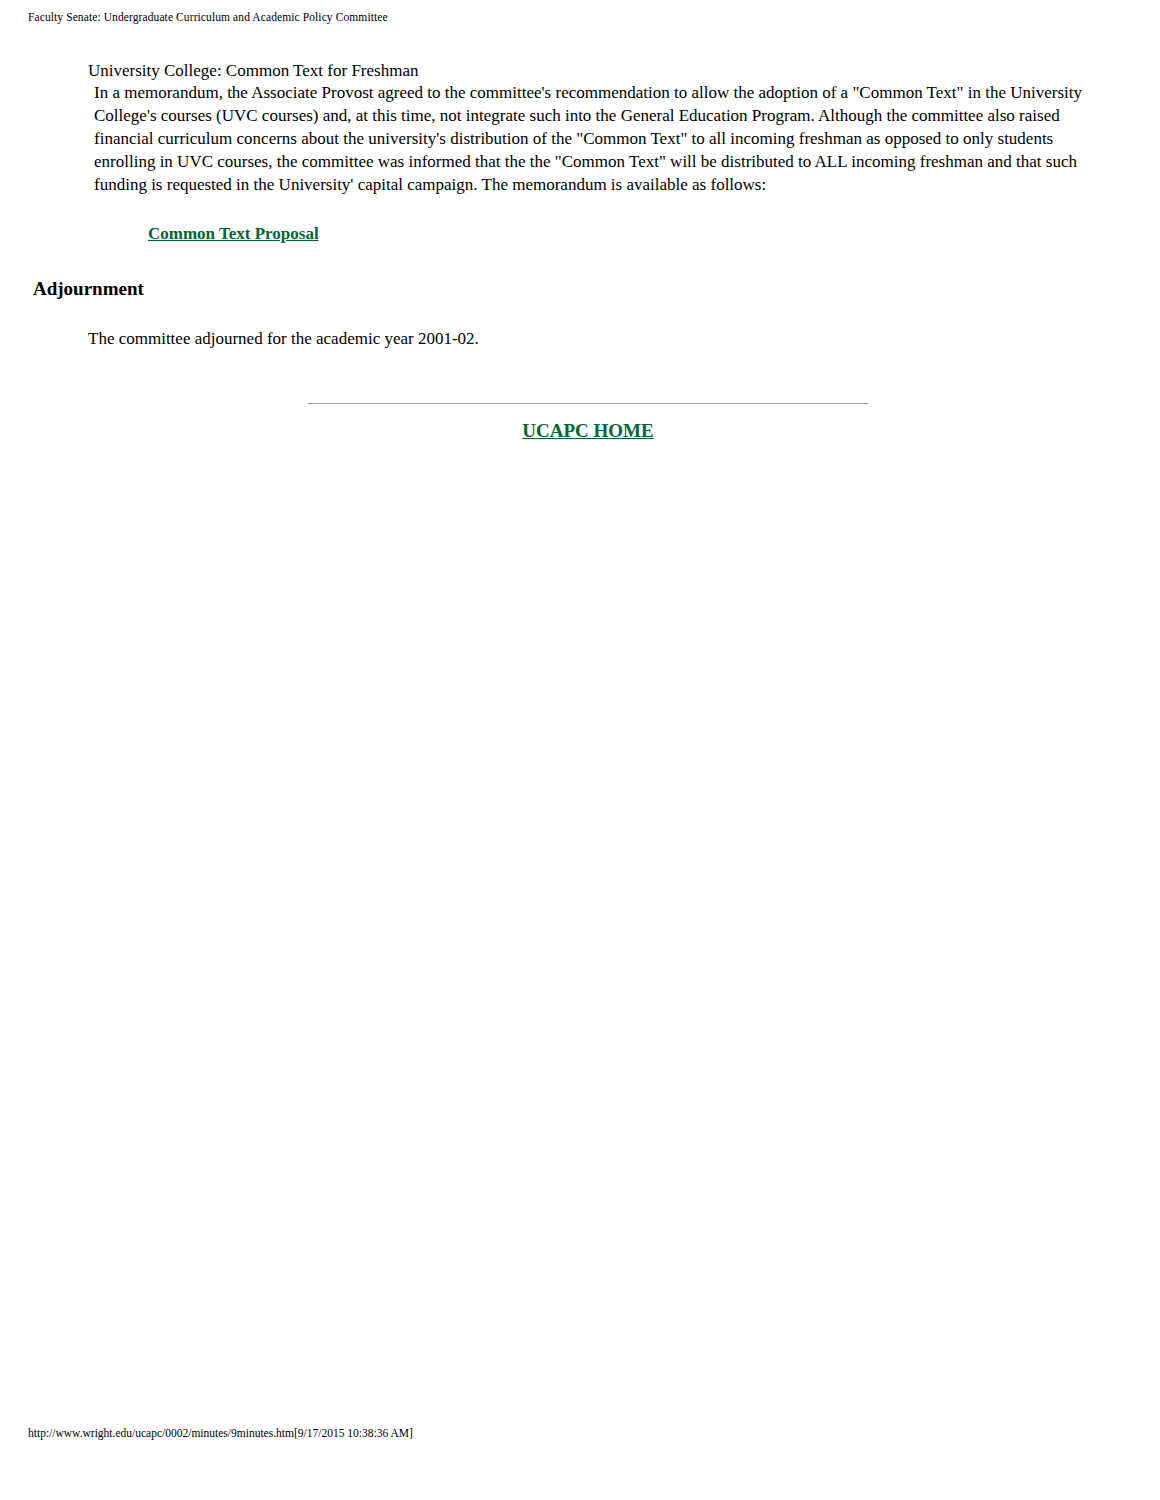Faculty Senate: Undergraduate Curriculum and Academic Policy Committee
University College: Common Text for Freshman
In a memorandum, the Associate Provost agreed to the committee's recommendation to allow the adoption of a "Common Text" in the University College's courses (UVC courses) and, at this time, not integrate such into the General Education Program. Although the committee also raised financial curriculum concerns about the university's distribution of the "Common Text" to all incoming freshman as opposed to only students enrolling in UVC courses, the committee was informed that the the "Common Text" will be distributed to ALL incoming freshman and that such funding is requested in the University' capital campaign. The memorandum is available as follows:
Common Text Proposal
Adjournment
The committee adjourned for the academic year 2001-02.
UCAPC HOME
http://www.wright.edu/ucapc/0002/minutes/9minutes.htm[9/17/2015 10:38:36 AM]